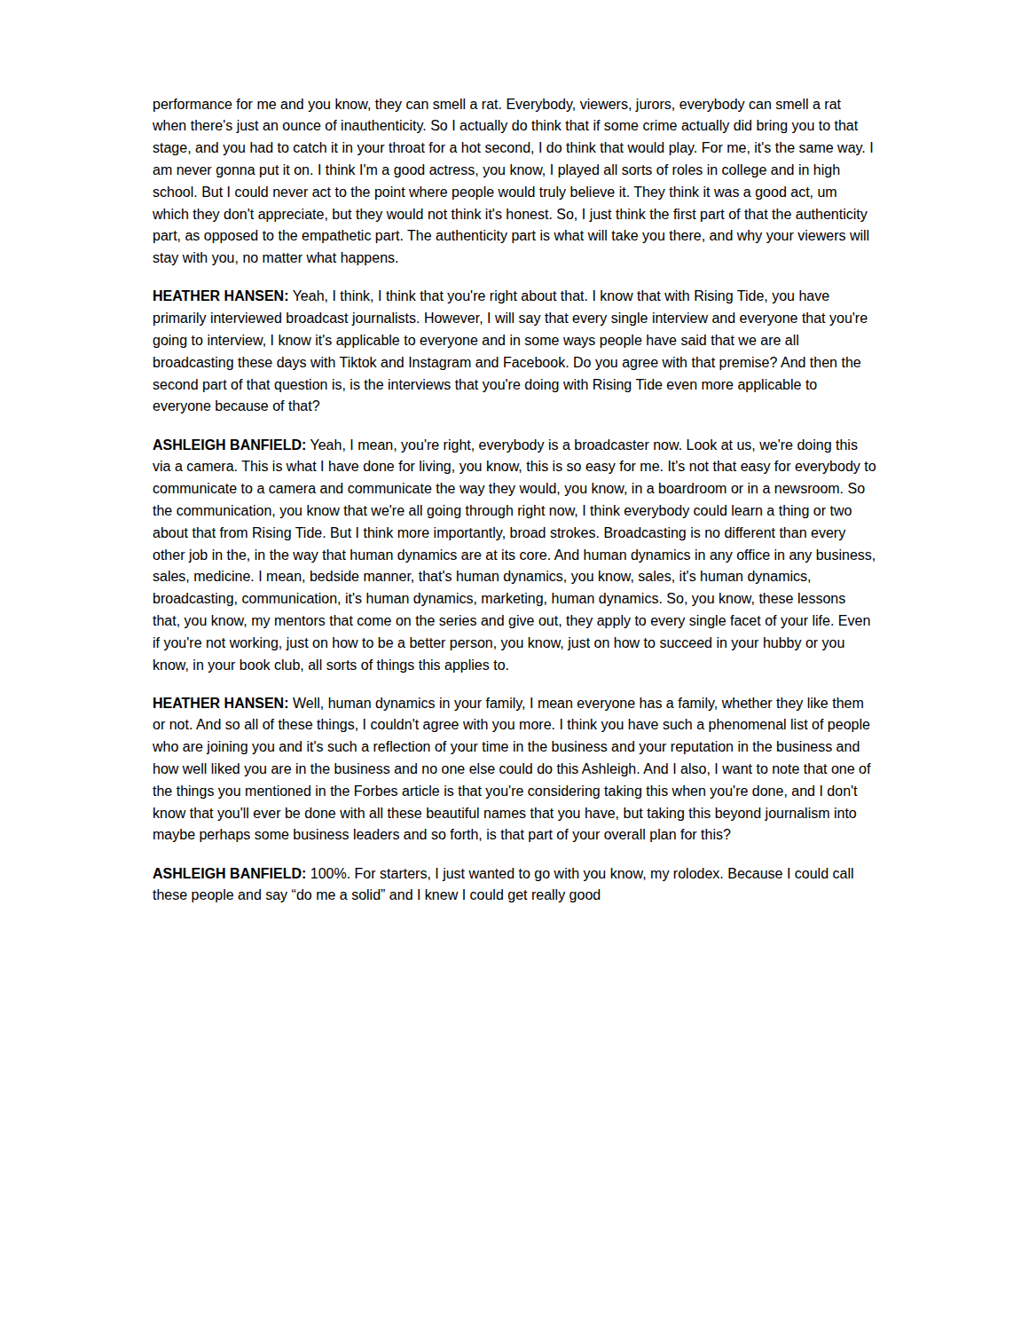performance for me and you know, they can smell a rat. Everybody, viewers, jurors, everybody can smell a rat when there's just an ounce of inauthenticity. So I actually do think that if some crime actually did bring you to that stage, and you had to catch it in your throat for a hot second, I do think that would play. For me, it's the same way. I am never gonna put it on. I think I'm a good actress, you know, I played all sorts of roles in college and in high school. But I could never act to the point where people would truly believe it. They think it was a good act, um which they don't appreciate, but they would not think it's honest. So, I just think the first part of that the authenticity part, as opposed to the empathetic part. The authenticity part is what will take you there, and why your viewers will stay with you, no matter what happens.
HEATHER HANSEN: Yeah, I think, I think that you're right about that. I know that with Rising Tide, you have primarily interviewed broadcast journalists. However, I will say that every single interview and everyone that you're going to interview, I know it's applicable to everyone and in some ways people have said that we are all broadcasting these days with Tiktok and Instagram and Facebook. Do you agree with that premise? And then the second part of that question is, is the interviews that you're doing with Rising Tide even more applicable to everyone because of that?
ASHLEIGH BANFIELD: Yeah, I mean, you're right, everybody is a broadcaster now. Look at us, we're doing this via a camera. This is what I have done for living, you know, this is so easy for me. It's not that easy for everybody to communicate to a camera and communicate the way they would, you know, in a boardroom or in a newsroom. So the communication, you know that we're all going through right now, I think everybody could learn a thing or two about that from Rising Tide. But I think more importantly, broad strokes. Broadcasting is no different than every other job in the, in the way that human dynamics are at its core. And human dynamics in any office in any business, sales, medicine. I mean, bedside manner, that's human dynamics, you know, sales, it's human dynamics, broadcasting, communication, it's human dynamics, marketing, human dynamics. So, you know, these lessons that, you know, my mentors that come on the series and give out, they apply to every single facet of your life. Even if you're not working, just on how to be a better person, you know, just on how to succeed in your hubby or you know, in your book club, all sorts of things this applies to.
HEATHER HANSEN: Well, human dynamics in your family, I mean everyone has a family, whether they like them or not. And so all of these things, I couldn't agree with you more. I think you have such a phenomenal list of people who are joining you and it's such a reflection of your time in the business and your reputation in the business and how well liked you are in the business and no one else could do this Ashleigh. And I also, I want to note that one of the things you mentioned in the Forbes article is that you're considering taking this when you're done, and I don't know that you'll ever be done with all these beautiful names that you have, but taking this beyond journalism into maybe perhaps some business leaders and so forth, is that part of your overall plan for this?
ASHLEIGH BANFIELD: 100%. For starters, I just wanted to go with you know, my rolodex. Because I could call these people and say “do me a solid” and I knew I could get really good